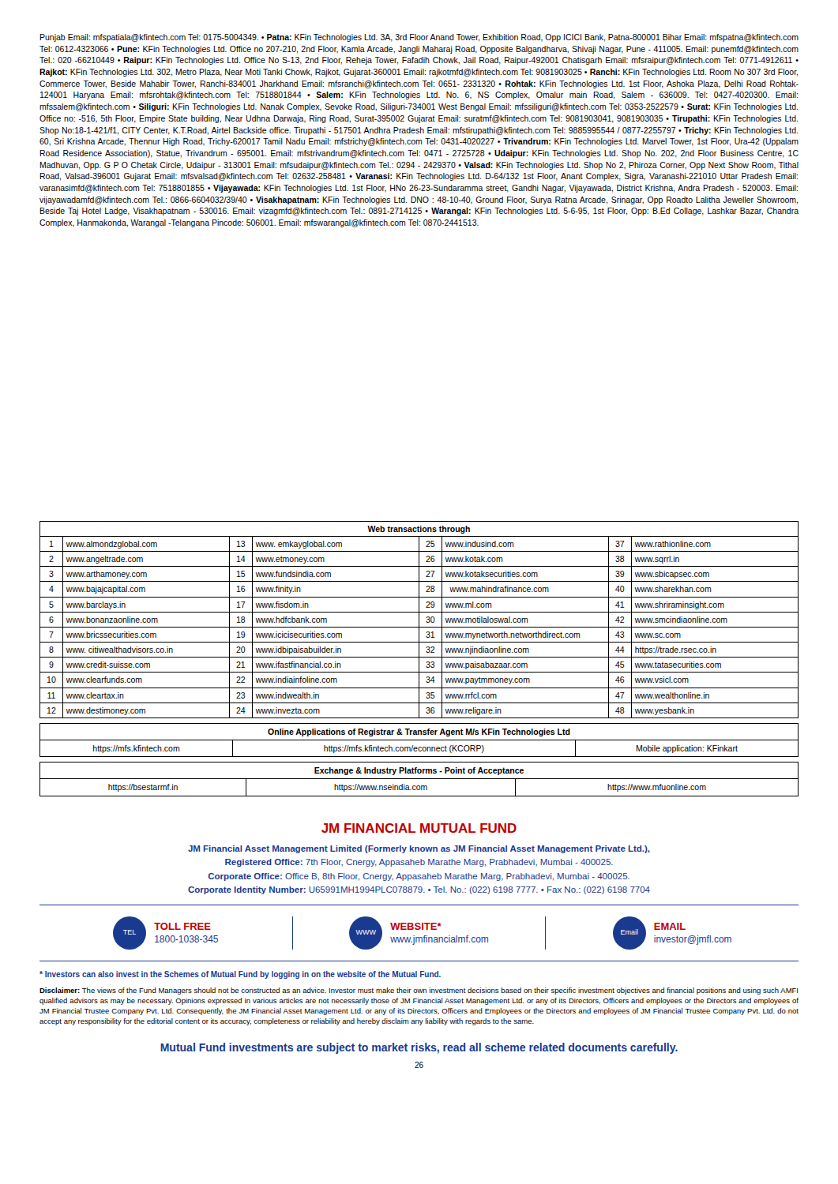Punjab Email: mfspatiala@kfintech.com Tel: 0175-5004349. • Patna: KFin Technologies Ltd. 3A, 3rd Floor Anand Tower, Exhibition Road, Opp ICICI Bank, Patna-800001 Bihar Email: mfspatna@kfintech.com Tel: 0612-4323066 • Pune: KFin Technologies Ltd. Office no 207-210, 2nd Floor, Kamla Arcade, Jangli Maharaj Road, Opposite Balgandharva, Shivaji Nagar, Pune - 411005. Email: punemfd@kfintech.com Tel.: 020 -66210449 • Raipur: KFin Technologies Ltd. Office No S-13, 2nd Floor, Reheja Tower, Fafadih Chowk, Jail Road, Raipur-492001 Chatisgarh Email: mfsraipur@kfintech.com Tel: 0771-4912611 • Rajkot: KFin Technologies Ltd. 302, Metro Plaza, Near Moti Tanki Chowk, Rajkot, Gujarat-360001 Email: rajkotmfd@kfintech.com Tel: 9081903025 • Ranchi: KFin Technologies Ltd. Room No 307 3rd Floor, Commerce Tower, Beside Mahabir Tower, Ranchi-834001 Jharkhand Email: mfsranchi@kfintech.com Tel: 0651- 2331320 • Rohtak: KFin Technologies Ltd. 1st Floor, Ashoka Plaza, Delhi Road Rohtak-124001 Haryana Email: mfsrohtak@kfintech.com Tel: 7518801844 • Salem: KFin Technologies Ltd. No. 6, NS Complex, Omalur main Road, Salem - 636009. Tel: 0427-4020300. Email: mfssalem@kfintech.com • Siliguri: KFin Technologies Ltd. Nanak Complex, Sevoke Road, Siliguri-734001 West Bengal Email: mfssiliguri@kfintech.com Tel: 0353-2522579 • Surat: KFin Technologies Ltd. Office no: -516, 5th Floor, Empire State building, Near Udhna Darwaja, Ring Road, Surat-395002 Gujarat Email: suratmf@kfintech.com Tel: 9081903041, 9081903035 • Tirupathi: KFin Technologies Ltd. Shop No:18-1-421/f1, CITY Center, K.T.Road, Airtel Backside office. Tirupathi - 517501 Andhra Pradesh Email: mfstirupathi@kfintech.com Tel: 9885995544 / 0877-2255797 • Trichy: KFin Technologies Ltd. 60, Sri Krishna Arcade, Thennur High Road, Trichy-620017 Tamil Nadu Email: mfstrichy@kfintech.com Tel: 0431-4020227 • Trivandrum: KFin Technologies Ltd. Marvel Tower, 1st Floor, Ura-42 (Uppalam Road Residence Association), Statue, Trivandrum - 695001. Email: mfstrivandrum@kfintech.com Tel: 0471 - 2725728 • Udaipur: KFin Technologies Ltd. Shop No. 202, 2nd Floor Business Centre, 1C Madhuvan, Opp. G P O Chetak Circle, Udaipur - 313001 Email: mfsudaipur@kfintech.com Tel.: 0294 - 2429370 • Valsad: KFin Technologies Ltd. Shop No 2, Phiroza Corner, Opp Next Show Room, Tithal Road, Valsad-396001 Gujarat Email: mfsvalsad@kfintech.com Tel: 02632-258481 • Varanasi: KFin Technologies Ltd. D-64/132 1st Floor, Anant Complex, Sigra, Varanashi-221010 Uttar Pradesh Email: varanasimfd@kfintech.com Tel: 7518801855 • Vijayawada: KFin Technologies Ltd. 1st Floor, HNo 26-23-Sundaramma street, Gandhi Nagar, Vijayawada, District Krishna, Andra Pradesh - 520003. Email: vijayawadamfd@kfintech.com Tel.: 0866-6604032/39/40 • Visakhapatnam: KFin Technologies Ltd. DNO : 48-10-40, Ground Floor, Surya Ratna Arcade, Srinagar, Opp Roadto Lalitha Jeweller Showroom, Beside Taj Hotel Ladge, Visakhapatnam - 530016. Email: vizagmfd@kfintech.com Tel.: 0891-2714125 • Warangal: KFin Technologies Ltd. 5-6-95, 1st Floor, Opp: B.Ed Collage, Lashkar Bazar, Chandra Complex, Hanmakonda, Warangal -Telangana Pincode: 506001. Email: mfswarangal@kfintech.com Tel: 0870-2441513.
| Web transactions through |
| --- |
| 1 | www.almondzglobal.com | 13 | www. emkayglobal.com | 25 | www.indusind.com | 37 | www.rathionline.com |
| 2 | www.angeltrade.com | 14 | www.etmoney.com | 26 | www.kotak.com | 38 | www.sqrrl.in |
| 3 | www.arthamoney.com | 15 | www.fundsindia.com | 27 | www.kotaksecurities.com | 39 | www.sbicapsec.com |
| 4 | www.bajajcapital.com | 16 | www.finity.in | 28 | www.mahindrafinance.com | 40 | www.sharekhan.com |
| 5 | www.barclays.in | 17 | www.fisdom.in | 29 | www.ml.com | 41 | www.shriraminsight.com |
| 6 | www.bonanzaonline.com | 18 | www.hdfcbank.com | 30 | www.motilaloswal.com | 42 | www.smcindiaonline.com |
| 7 | www.bricssecurities.com | 19 | www.icicisecurities.com | 31 | www.mynetworth.networthdirect.com | 43 | www.sc.com |
| 8 | www. citiwealthadvisors.co.in | 20 | www.idbipaisabuilder.in | 32 | www.njindiaonline.com | 44 | https://trade.rsec.co.in |
| 9 | www.credit-suisse.com | 21 | www.ifastfinancial.co.in | 33 | www.paisabazaar.com | 45 | www.tatasecurities.com |
| 10 | www.clearfunds.com | 22 | www.indiainfoline.com | 34 | www.paytmmoney.com | 46 | www.vsicl.com |
| 11 | www.cleartax.in | 23 | www.indwealth.in | 35 | www.rrfcl.com | 47 | www.wealthonline.in |
| 12 | www.destimoney.com | 24 | www.invezta.com | 36 | www.religare.in | 48 | www.yesbank.in |
| Online Applications of Registrar & Transfer Agent M/s KFin Technologies Ltd |
| --- |
| https://mfs.kfintech.com | https://mfs.kfintech.com/econnect (KCORP) | Mobile application: KFinkart |
| Exchange & Industry Platforms - Point of Acceptance |
| --- |
| https://bsestarmf.in | https://www.nseindia.com | https://www.mfuonline.com |
JM FINANCIAL MUTUAL FUND
JM Financial Asset Management Limited (Formerly known as JM Financial Asset Management Private Ltd.),
Registered Office: 7th Floor, Cnergy, Appasaheb Marathe Marg, Prabhadevi, Mumbai - 400025.
Corporate Office: Office B, 8th Floor, Cnergy, Appasaheb Marathe Marg, Prabhadevi, Mumbai - 400025.
Corporate Identity Number: U65991MH1994PLC078879. • Tel. No.: (022) 6198 7777. • Fax No.: (022) 6198 7704
TEL
TOLL FREE
1800-1038-345
WWW
WEBSITE*
www.jmfinancialmf.com
Email
EMAIL
investor@jmfl.com
* Investors can also invest in the Schemes of Mutual Fund by logging in on the website of the Mutual Fund.
Disclaimer: The views of the Fund Managers should not be constructed as an advice. Investor must make their own investment decisions based on their specific investment objectives and financial positions and using such AMFI qualified advisors as may be necessary. Opinions expressed in various articles are not necessarily those of JM Financial Asset Management Ltd. or any of its Directors, Officers and employees or the Directors and employees of JM Financial Trustee Company Pvt. Ltd. Consequently, the JM Financial Asset Management Ltd. or any of its Directors, Officers and Employees or the Directors and employees of JM Financial Trustee Company Pvt. Ltd. do not accept any responsibility for the editorial content or its accuracy, completeness or reliability and hereby disclaim any liability with regards to the same.
Mutual Fund investments are subject to market risks, read all scheme related documents carefully.
26